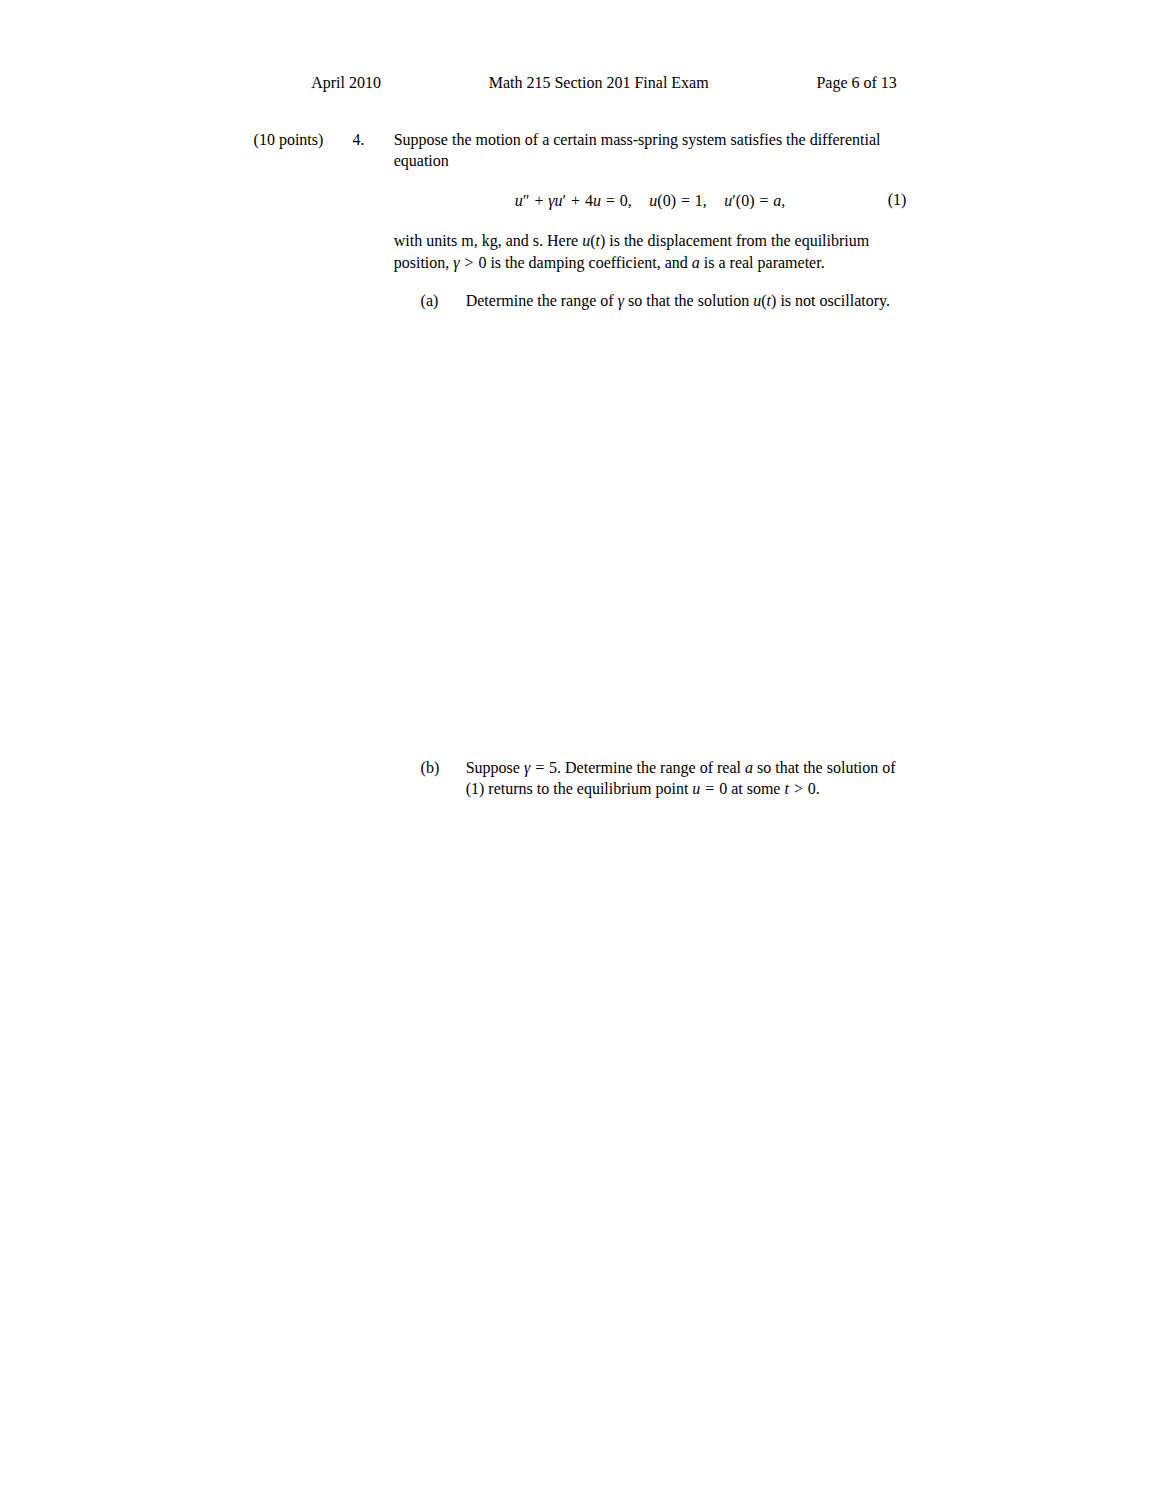April 2010
Math 215 Section 201 Final Exam
Page 6 of 13
(10 points)
4.
Suppose the motion of a certain mass-spring system satisfies the differential equation
u″ + γu′ + 4u = 0, u(0) = 1, u′(0) = a, (1)
with units m, kg, and s. Here u(t) is the displacement from the equilibrium position, γ > 0 is the damping coefficient, and a is a real parameter.
(a)
Determine the range of γ so that the solution u(t) is not oscillatory.
(b)
Suppose γ = 5. Determine the range of real a so that the solution of (1) returns to the equilibrium point u = 0 at some t > 0.